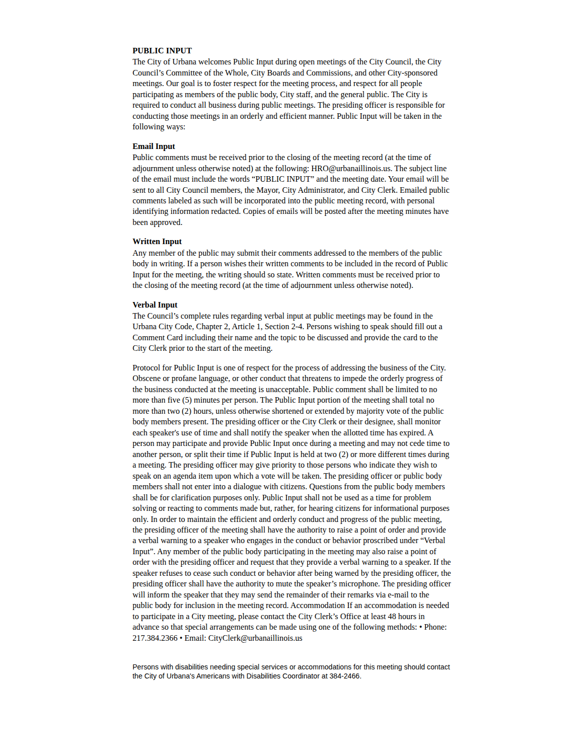PUBLIC INPUT
The City of Urbana welcomes Public Input during open meetings of the City Council, the City Council’s Committee of the Whole, City Boards and Commissions, and other City-sponsored meetings. Our goal is to foster respect for the meeting process, and respect for all people participating as members of the public body, City staff, and the general public. The City is required to conduct all business during public meetings. The presiding officer is responsible for conducting those meetings in an orderly and efficient manner. Public Input will be taken in the following ways:
Email Input
Public comments must be received prior to the closing of the meeting record (at the time of adjournment unless otherwise noted) at the following: HRO@urbanaillinois.us. The subject line of the email must include the words “PUBLIC INPUT” and the meeting date. Your email will be sent to all City Council members, the Mayor, City Administrator, and City Clerk. Emailed public comments labeled as such will be incorporated into the public meeting record, with personal identifying information redacted. Copies of emails will be posted after the meeting minutes have been approved.
Written Input
Any member of the public may submit their comments addressed to the members of the public body in writing. If a person wishes their written comments to be included in the record of Public Input for the meeting, the writing should so state. Written comments must be received prior to the closing of the meeting record (at the time of adjournment unless otherwise noted).
Verbal Input
The Council’s complete rules regarding verbal input at public meetings may be found in the Urbana City Code, Chapter 2, Article 1, Section 2-4. Persons wishing to speak should fill out a Comment Card including their name and the topic to be discussed and provide the card to the City Clerk prior to the start of the meeting.
Protocol for Public Input is one of respect for the process of addressing the business of the City. Obscene or profane language, or other conduct that threatens to impede the orderly progress of the business conducted at the meeting is unacceptable. Public comment shall be limited to no more than five (5) minutes per person. The Public Input portion of the meeting shall total no more than two (2) hours, unless otherwise shortened or extended by majority vote of the public body members present. The presiding officer or the City Clerk or their designee, shall monitor each speaker's use of time and shall notify the speaker when the allotted time has expired. A person may participate and provide Public Input once during a meeting and may not cede time to another person, or split their time if Public Input is held at two (2) or more different times during a meeting. The presiding officer may give priority to those persons who indicate they wish to speak on an agenda item upon which a vote will be taken. The presiding officer or public body members shall not enter into a dialogue with citizens. Questions from the public body members shall be for clarification purposes only. Public Input shall not be used as a time for problem solving or reacting to comments made but, rather, for hearing citizens for informational purposes only. In order to maintain the efficient and orderly conduct and progress of the public meeting, the presiding officer of the meeting shall have the authority to raise a point of order and provide a verbal warning to a speaker who engages in the conduct or behavior proscribed under “Verbal Input”. Any member of the public body participating in the meeting may also raise a point of order with the presiding officer and request that they provide a verbal warning to a speaker. If the speaker refuses to cease such conduct or behavior after being warned by the presiding officer, the presiding officer shall have the authority to mute the speaker’s microphone. The presiding officer will inform the speaker that they may send the remainder of their remarks via e-mail to the public body for inclusion in the meeting record. Accommodation If an accommodation is needed to participate in a City meeting, please contact the City Clerk’s Office at least 48 hours in advance so that special arrangements can be made using one of the following methods: • Phone: 217.384.2366 • Email: CityClerk@urbanaillinois.us
Persons with disabilities needing special services or accommodations for this meeting should contact the City of Urbana's Americans with Disabilities Coordinator at 384-2466.